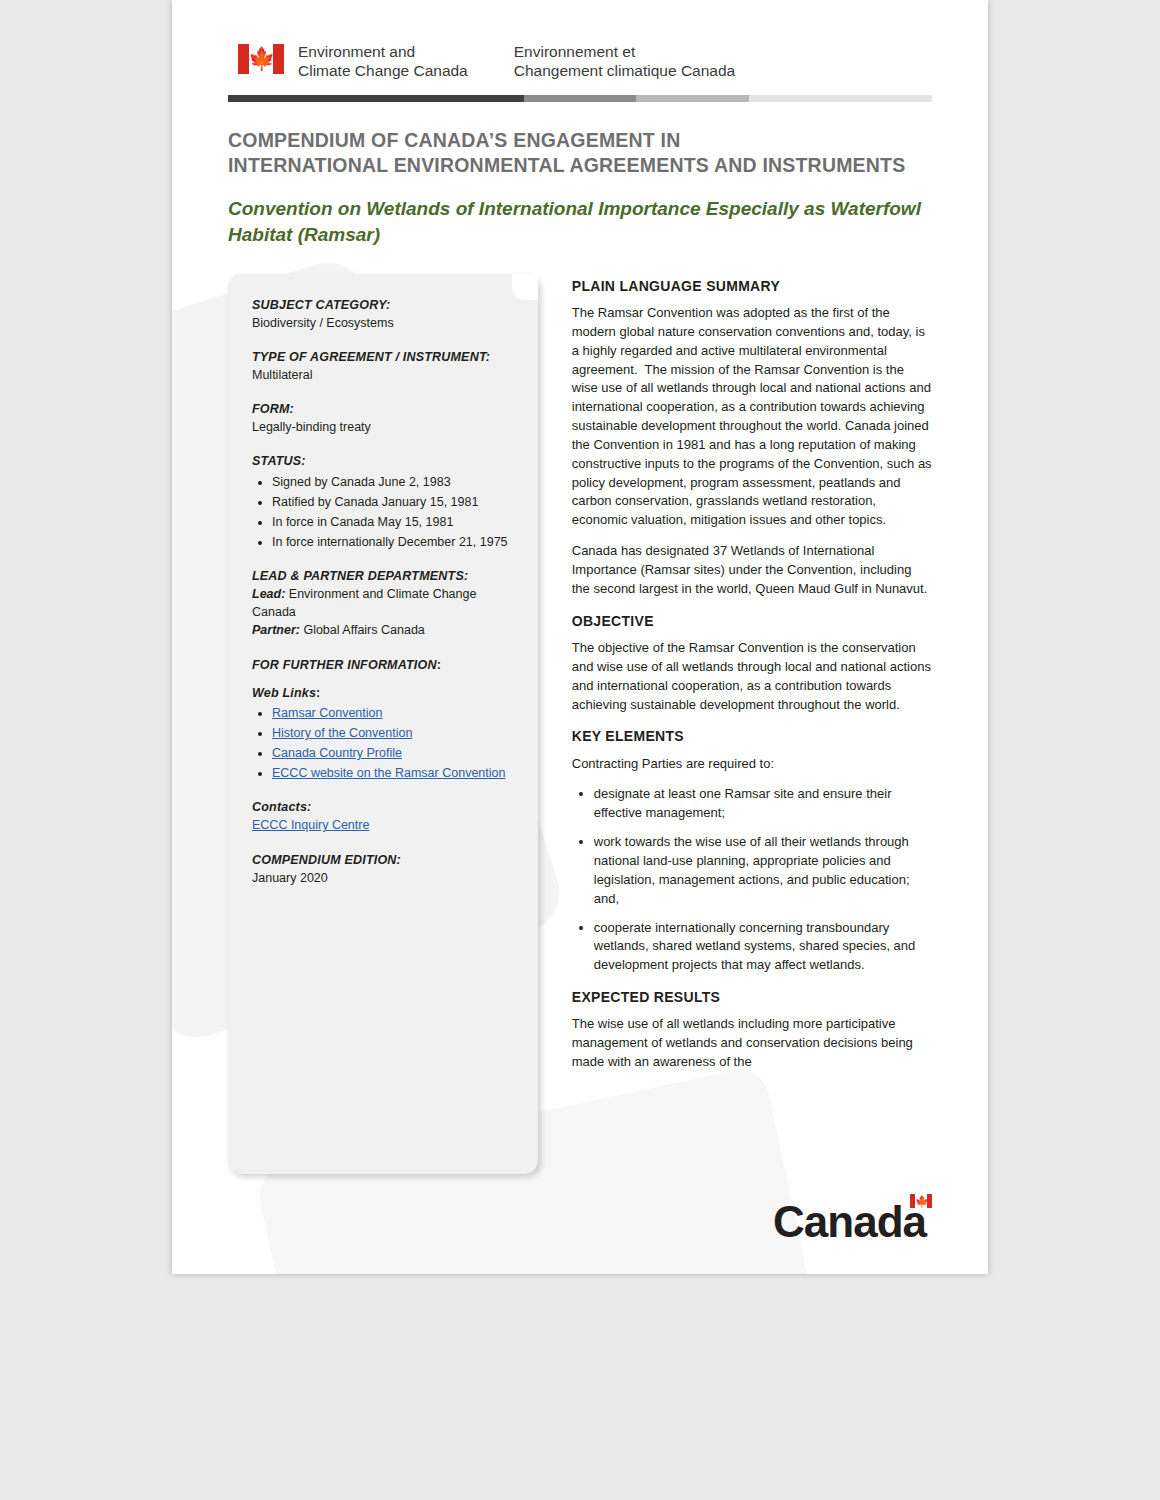🍁
Environment and
Climate Change Canada
Environnement et
Changement climatique Canada
Compendium of Canada’s Engagement in
International Environmental Agreements and Instruments
Convention on Wetlands of International Importance Especially as Waterfowl Habitat (Ramsar)
SUBJECT CATEGORY:
Biodiversity / Ecosystems
TYPE OF AGREEMENT / INSTRUMENT:
Multilateral
FORM:
Legally-binding treaty
STATUS:
Signed by Canada June 2, 1983
Ratified by Canada January 15, 1981
In force in Canada May 15, 1981
In force internationally December 21, 1975
LEAD & PARTNER DEPARTMENTS:
Lead: Environment and Climate Change Canada
Partner: Global Affairs Canada
FOR FURTHER INFORMATION:
Web Links:
Ramsar Convention
History of the Convention
Canada Country Profile
ECCC website on the Ramsar Convention
Contacts:
ECCC Inquiry Centre
COMPENDIUM EDITION:
January 2020
PLAIN LANGUAGE SUMMARY
The Ramsar Convention was adopted as the first of the modern global nature conservation conventions and, today, is a highly regarded and active multilateral environmental agreement. The mission of the Ramsar Convention is the wise use of all wetlands through local and national actions and international cooperation, as a contribution towards achieving sustainable development throughout the world. Canada joined the Convention in 1981 and has a long reputation of making constructive inputs to the programs of the Convention, such as policy development, program assessment, peatlands and carbon conservation, grasslands wetland restoration, economic valuation, mitigation issues and other topics.
Canada has designated 37 Wetlands of International Importance (Ramsar sites) under the Convention, including the second largest in the world, Queen Maud Gulf in Nunavut.
OBJECTIVE
The objective of the Ramsar Convention is the conservation and wise use of all wetlands through local and national actions and international cooperation, as a contribution towards achieving sustainable development throughout the world.
KEY ELEMENTS
Contracting Parties are required to:
designate at least one Ramsar site and ensure their effective management;
work towards the wise use of all their wetlands through national land-use planning, appropriate policies and legislation, management actions, and public education; and,
cooperate internationally concerning transboundary wetlands, shared wetland systems, shared species, and development projects that may affect wetlands.
EXPECTED RESULTS
The wise use of all wetlands including more participative management of wetlands and conservation decisions being made with an awareness of the
Canada 🍁